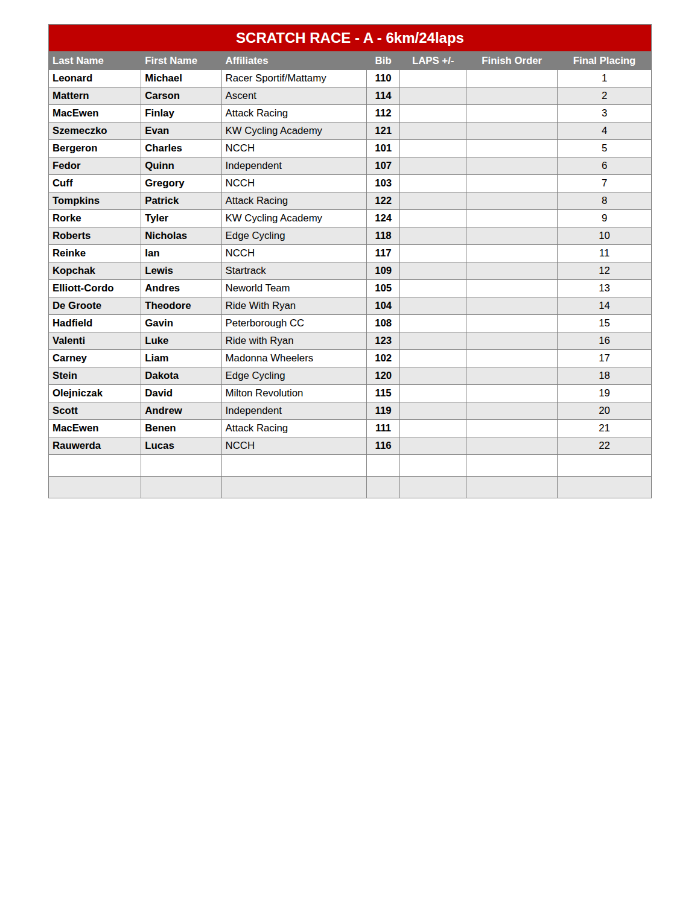SCRATCH RACE - A - 6km/24laps
| Last Name | First Name | Affiliates | Bib | LAPS +/- | Finish Order | Final Placing |
| --- | --- | --- | --- | --- | --- | --- |
| Leonard | Michael | Racer Sportif/Mattamy | 110 | | | 1 |
| Mattern | Carson | Ascent | 114 | | | 2 |
| MacEwen | Finlay | Attack Racing | 112 | | | 3 |
| Szemeczko | Evan | KW Cycling Academy | 121 | | | 4 |
| Bergeron | Charles | NCCH | 101 | | | 5 |
| Fedor | Quinn | Independent | 107 | | | 6 |
| Cuff | Gregory | NCCH | 103 | | | 7 |
| Tompkins | Patrick | Attack Racing | 122 | | | 8 |
| Rorke | Tyler | KW Cycling Academy | 124 | | | 9 |
| Roberts | Nicholas | Edge Cycling | 118 | | | 10 |
| Reinke | Ian | NCCH | 117 | | | 11 |
| Kopchak | Lewis | Startrack | 109 | | | 12 |
| Elliott-Cordo | Andres | Neworld Team | 105 | | | 13 |
| De Groote | Theodore | Ride With Ryan | 104 | | | 14 |
| Hadfield | Gavin | Peterborough CC | 108 | | | 15 |
| Valenti | Luke | Ride with Ryan | 123 | | | 16 |
| Carney | Liam | Madonna Wheelers | 102 | | | 17 |
| Stein | Dakota | Edge Cycling | 120 | | | 18 |
| Olejniczak | David | Milton Revolution | 115 | | | 19 |
| Scott | Andrew | Independent | 119 | | | 20 |
| MacEwen | Benen | Attack Racing | 111 | | | 21 |
| Rauwerda | Lucas | NCCH | 116 | | | 22 |